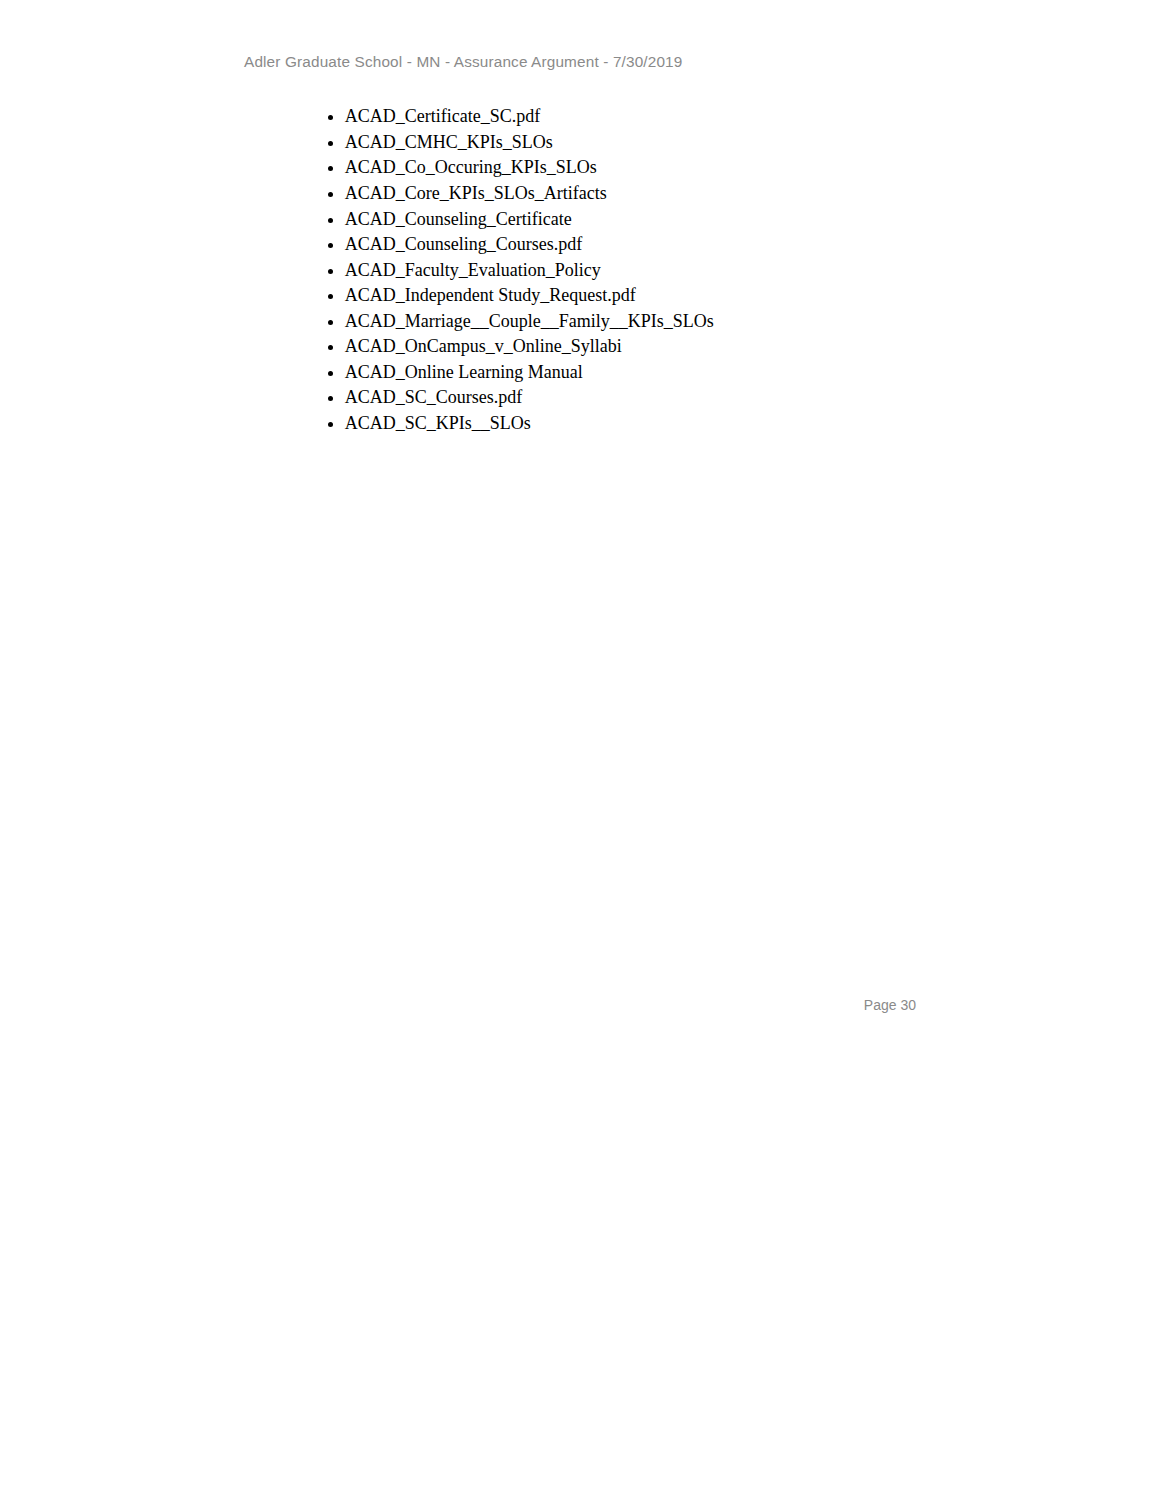Adler Graduate School - MN - Assurance Argument - 7/30/2019
ACAD_Certificate_SC.pdf
ACAD_CMHC_KPIs_SLOs
ACAD_Co_Occuring_KPIs_SLOs
ACAD_Core_KPIs_SLOs_Artifacts
ACAD_Counseling_Certificate
ACAD_Counseling_Courses.pdf
ACAD_Faculty_Evaluation_Policy
ACAD_Independent Study_Request.pdf
ACAD_Marriage__Couple__Family__KPIs_SLOs
ACAD_OnCampus_v_Online_Syllabi
ACAD_Online Learning Manual
ACAD_SC_Courses.pdf
ACAD_SC_KPIs__SLOs
Page 30